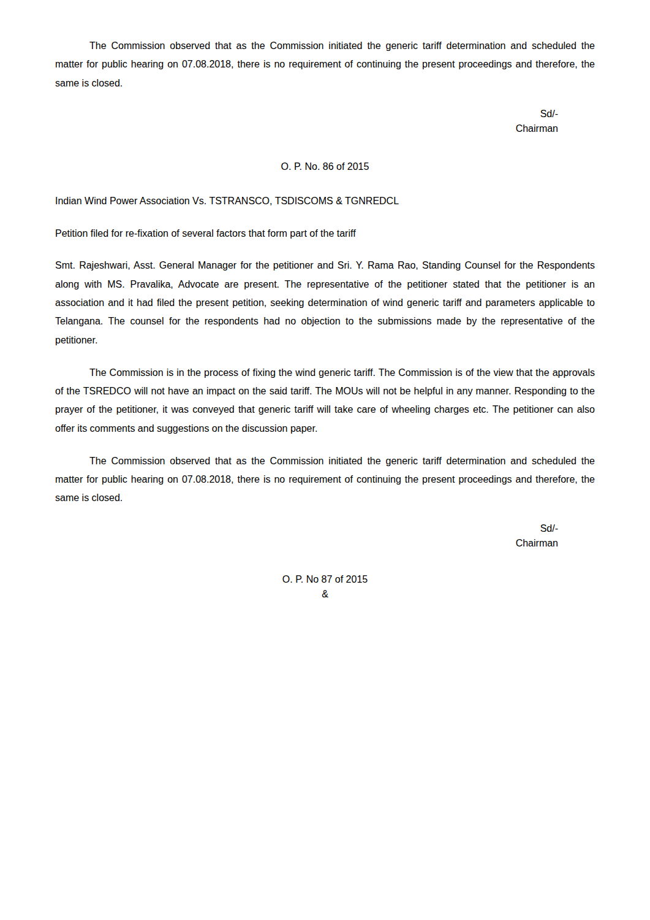The Commission observed that as the Commission initiated the generic tariff determination and scheduled the matter for public hearing on 07.08.2018, there is no requirement of continuing the present proceedings and therefore, the same is closed.
Sd/-
Chairman
O. P. No. 86 of 2015
Indian Wind Power Association Vs. TSTRANSCO, TSDISCOMS & TGNREDCL
Petition filed for re-fixation of several factors that form part of the tariff
Smt. Rajeshwari, Asst. General Manager for the petitioner and Sri. Y. Rama Rao, Standing Counsel for the Respondents along with MS. Pravalika, Advocate are present. The representative of the petitioner stated that the petitioner is an association and it had filed the present petition, seeking determination of wind generic tariff and parameters applicable to Telangana. The counsel for the respondents had no objection to the submissions made by the representative of the petitioner.
The Commission is in the process of fixing the wind generic tariff. The Commission is of the view that the approvals of the TSREDCO will not have an impact on the said tariff. The MOUs will not be helpful in any manner. Responding to the prayer of the petitioner, it was conveyed that generic tariff will take care of wheeling charges etc. The petitioner can also offer its comments and suggestions on the discussion paper.
The Commission observed that as the Commission initiated the generic tariff determination and scheduled the matter for public hearing on 07.08.2018, there is no requirement of continuing the present proceedings and therefore, the same is closed.
Sd/-
Chairman
O. P. No 87 of 2015
&